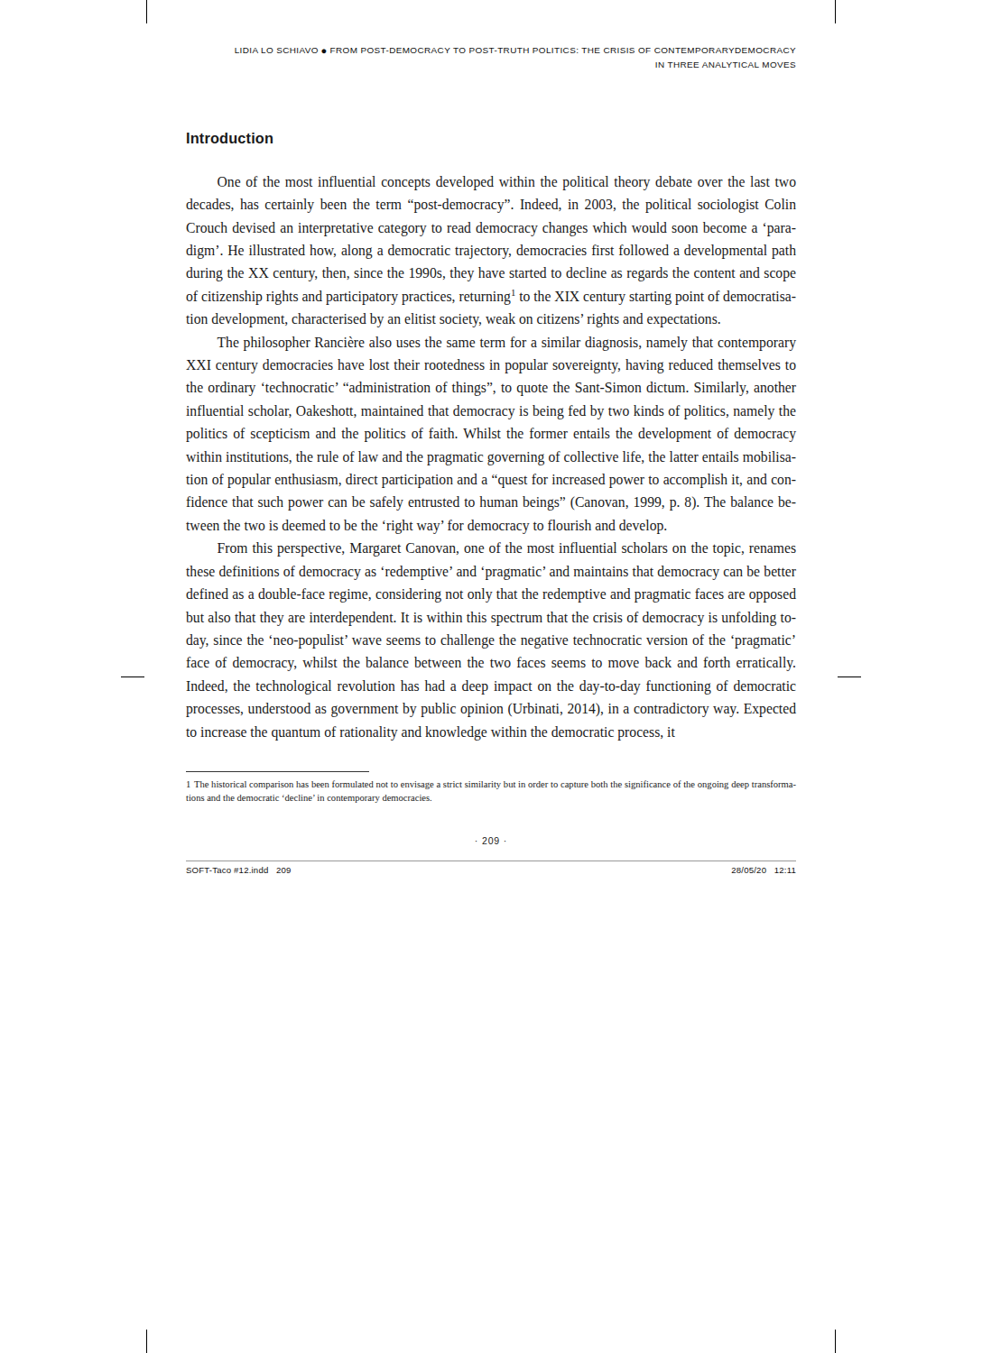Lidia Lo Schiavo●FROM POST-DEMOCRACY TO POST-TRUTH POLITICS: THE CRISIS OF CONTEMPORARYDEMOCRACY
IN THREE ANALYTICAL MOVES
Introduction
One of the most influential concepts developed within the political theory debate over the last two decades, has certainly been the term “post-democracy”. Indeed, in 2003, the political sociologist Colin Crouch devised an interpretative category to read democracy changes which would soon become a ‘paradigm’. He illustrated how, along a democratic trajectory, democracies first followed a developmental path during the XX century, then, since the 1990s, they have started to decline as regards the content and scope of citizenship rights and participatory practices, returning1 to the XIX century starting point of democratisation development, characterised by an elitist society, weak on citizens’ rights and expectations.
The philosopher Rancière also uses the same term for a similar diagnosis, namely that contemporary XXI century democracies have lost their rootedness in popular sovereignty, having reduced themselves to the ordinary ‘technocratic’ “administration of things”, to quote the Sant-Simon dictum. Similarly, another influential scholar, Oakeshott, maintained that democracy is being fed by two kinds of politics, namely the politics of scepticism and the politics of faith. Whilst the former entails the development of democracy within institutions, the rule of law and the pragmatic governing of collective life, the latter entails mobilisation of popular enthusiasm, direct participation and a “quest for increased power to accomplish it, and confidence that such power can be safely entrusted to human beings” (Canovan, 1999, p. 8). The balance between the two is deemed to be the ‘right way’ for democracy to flourish and develop.
From this perspective, Margaret Canovan, one of the most influential scholars on the topic, renames these definitions of democracy as ‘redemptive’ and ‘pragmatic’ and maintains that democracy can be better defined as a double-face regime, considering not only that the redemptive and pragmatic faces are opposed but also that they are interdependent. It is within this spectrum that the crisis of democracy is unfolding today, since the ‘neo-populist’ wave seems to challenge the negative technocratic version of the ‘pragmatic’ face of democracy, whilst the balance between the two faces seems to move back and forth erratically. Indeed, the technological revolution has had a deep impact on the day-to-day functioning of democratic processes, understood as government by public opinion (Urbinati, 2014), in a contradictory way. Expected to increase the quantum of rationality and knowledge within the democratic process, it
1 The historical comparison has been formulated not to envisage a strict similarity but in order to capture both the significance of the ongoing deep transformations and the democratic ‘decline’ in contemporary democracies.
· 209 ·
SOFT-Taco #12.indd 209 28/05/20 12:11